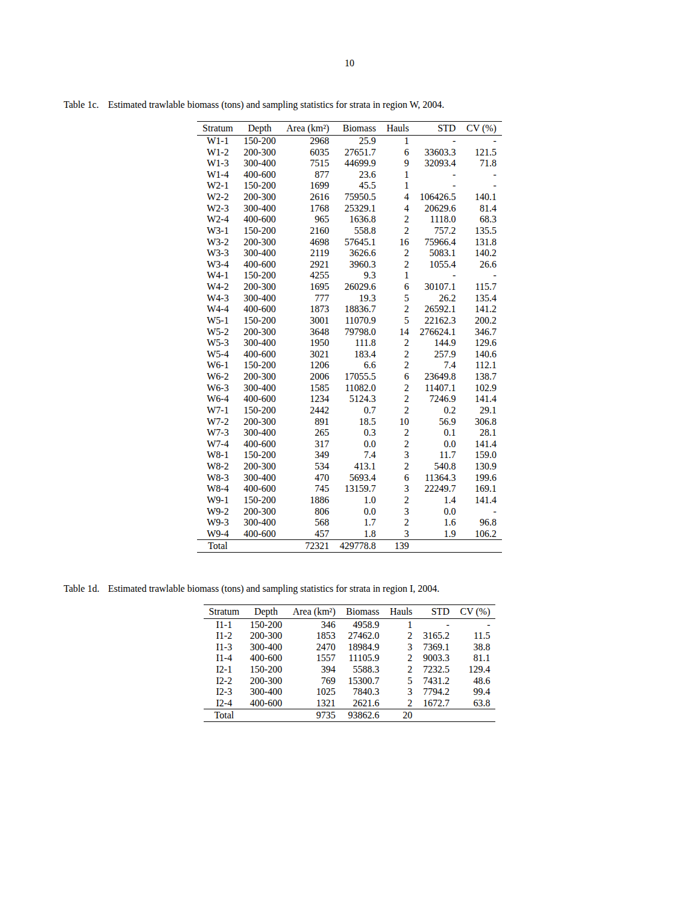10
Table 1c. Estimated trawlable biomass (tons) and sampling statistics for strata in region W, 2004.
| Stratum | Depth | Area (km²) | Biomass | Hauls | STD | CV (%) |
| --- | --- | --- | --- | --- | --- | --- |
| W1-1 | 150-200 | 2968 | 25.9 | 1 | - | - |
| W1-2 | 200-300 | 6035 | 27651.7 | 6 | 33603.3 | 121.5 |
| W1-3 | 300-400 | 7515 | 44699.9 | 9 | 32093.4 | 71.8 |
| W1-4 | 400-600 | 877 | 23.6 | 1 | - | - |
| W2-1 | 150-200 | 1699 | 45.5 | 1 | - | - |
| W2-2 | 200-300 | 2616 | 75950.5 | 4 | 106426.5 | 140.1 |
| W2-3 | 300-400 | 1768 | 25329.1 | 4 | 20629.6 | 81.4 |
| W2-4 | 400-600 | 965 | 1636.8 | 2 | 1118.0 | 68.3 |
| W3-1 | 150-200 | 2160 | 558.8 | 2 | 757.2 | 135.5 |
| W3-2 | 200-300 | 4698 | 57645.1 | 16 | 75966.4 | 131.8 |
| W3-3 | 300-400 | 2119 | 3626.6 | 2 | 5083.1 | 140.2 |
| W3-4 | 400-600 | 2921 | 3960.3 | 2 | 1055.4 | 26.6 |
| W4-1 | 150-200 | 4255 | 9.3 | 1 | - | - |
| W4-2 | 200-300 | 1695 | 26029.6 | 6 | 30107.1 | 115.7 |
| W4-3 | 300-400 | 777 | 19.3 | 5 | 26.2 | 135.4 |
| W4-4 | 400-600 | 1873 | 18836.7 | 2 | 26592.1 | 141.2 |
| W5-1 | 150-200 | 3001 | 11070.9 | 5 | 22162.3 | 200.2 |
| W5-2 | 200-300 | 3648 | 79798.0 | 14 | 276624.1 | 346.7 |
| W5-3 | 300-400 | 1950 | 111.8 | 2 | 144.9 | 129.6 |
| W5-4 | 400-600 | 3021 | 183.4 | 2 | 257.9 | 140.6 |
| W6-1 | 150-200 | 1206 | 6.6 | 2 | 7.4 | 112.1 |
| W6-2 | 200-300 | 2006 | 17055.5 | 6 | 23649.8 | 138.7 |
| W6-3 | 300-400 | 1585 | 11082.0 | 2 | 11407.1 | 102.9 |
| W6-4 | 400-600 | 1234 | 5124.3 | 2 | 7246.9 | 141.4 |
| W7-1 | 150-200 | 2442 | 0.7 | 2 | 0.2 | 29.1 |
| W7-2 | 200-300 | 891 | 18.5 | 10 | 56.9 | 306.8 |
| W7-3 | 300-400 | 265 | 0.3 | 2 | 0.1 | 28.1 |
| W7-4 | 400-600 | 317 | 0.0 | 2 | 0.0 | 141.4 |
| W8-1 | 150-200 | 349 | 7.4 | 3 | 11.7 | 159.0 |
| W8-2 | 200-300 | 534 | 413.1 | 2 | 540.8 | 130.9 |
| W8-3 | 300-400 | 470 | 5693.4 | 6 | 11364.3 | 199.6 |
| W8-4 | 400-600 | 745 | 13159.7 | 3 | 22249.7 | 169.1 |
| W9-1 | 150-200 | 1886 | 1.0 | 2 | 1.4 | 141.4 |
| W9-2 | 200-300 | 806 | 0.0 | 3 | 0.0 | - |
| W9-3 | 300-400 | 568 | 1.7 | 2 | 1.6 | 96.8 |
| W9-4 | 400-600 | 457 | 1.8 | 3 | 1.9 | 106.2 |
| Total | | 72321 | 429778.8 | 139 | | |
Table 1d. Estimated trawlable biomass (tons) and sampling statistics for strata in region I, 2004.
| Stratum | Depth | Area (km²) | Biomass | Hauls | STD | CV (%) |
| --- | --- | --- | --- | --- | --- | --- |
| I1-1 | 150-200 | 346 | 4958.9 | 1 | - | - |
| I1-2 | 200-300 | 1853 | 27462.0 | 2 | 3165.2 | 11.5 |
| I1-3 | 300-400 | 2470 | 18984.9 | 3 | 7369.1 | 38.8 |
| I1-4 | 400-600 | 1557 | 11105.9 | 2 | 9003.3 | 81.1 |
| I2-1 | 150-200 | 394 | 5588.3 | 2 | 7232.5 | 129.4 |
| I2-2 | 200-300 | 769 | 15300.7 | 5 | 7431.2 | 48.6 |
| I2-3 | 300-400 | 1025 | 7840.3 | 3 | 7794.2 | 99.4 |
| I2-4 | 400-600 | 1321 | 2621.6 | 2 | 1672.7 | 63.8 |
| Total | | 9735 | 93862.6 | 20 | | |